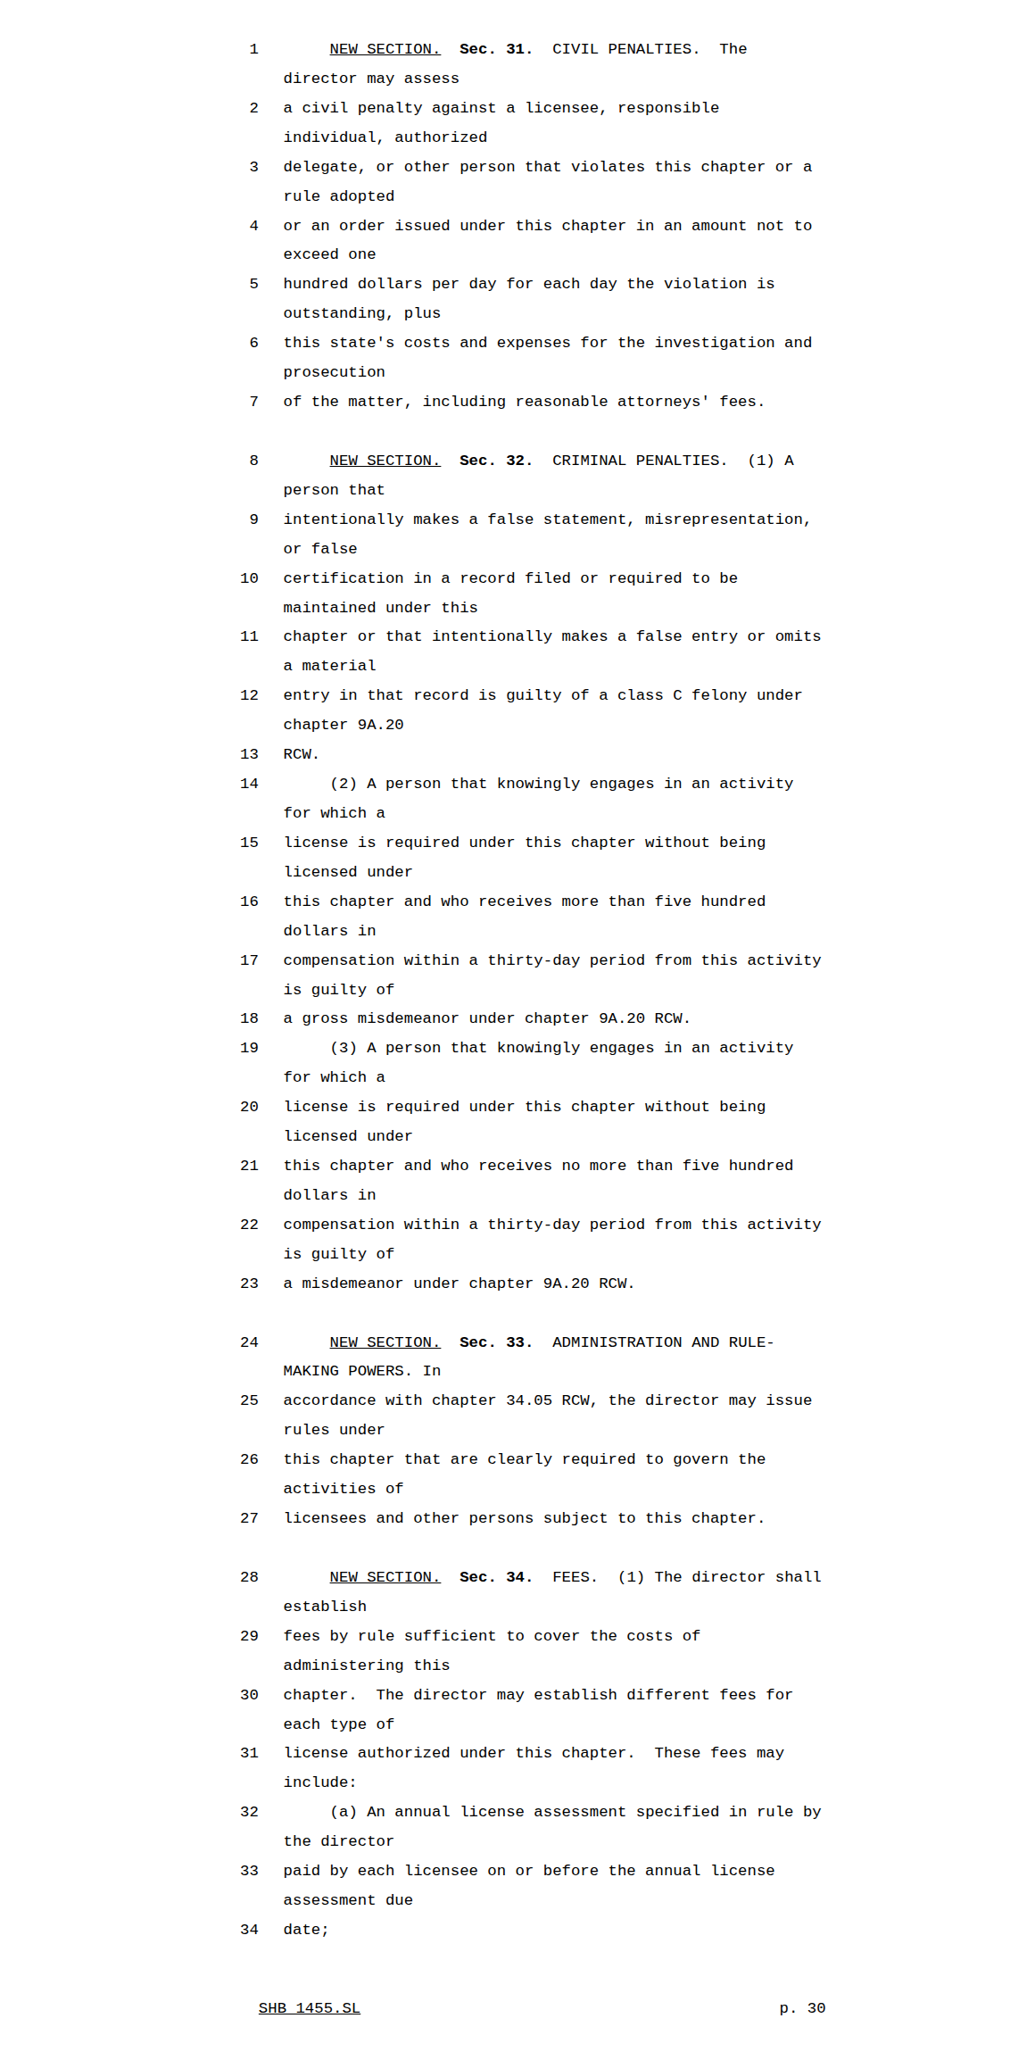1 NEW SECTION. Sec. 31. CIVIL PENALTIES. The director may assess
2 a civil penalty against a licensee, responsible individual, authorized
3 delegate, or other person that violates this chapter or a rule adopted
4 or an order issued under this chapter in an amount not to exceed one
5 hundred dollars per day for each day the violation is outstanding, plus
6 this state's costs and expenses for the investigation and prosecution
7 of the matter, including reasonable attorneys' fees.
8 NEW SECTION. Sec. 32. CRIMINAL PENALTIES. (1) A person that
9 intentionally makes a false statement, misrepresentation, or false
10 certification in a record filed or required to be maintained under this
11 chapter or that intentionally makes a false entry or omits a material
12 entry in that record is guilty of a class C felony under chapter 9A.20
13 RCW.
14 (2) A person that knowingly engages in an activity for which a
15 license is required under this chapter without being licensed under
16 this chapter and who receives more than five hundred dollars in
17 compensation within a thirty-day period from this activity is guilty of
18 a gross misdemeanor under chapter 9A.20 RCW.
19 (3) A person that knowingly engages in an activity for which a
20 license is required under this chapter without being licensed under
21 this chapter and who receives no more than five hundred dollars in
22 compensation within a thirty-day period from this activity is guilty of
23 a misdemeanor under chapter 9A.20 RCW.
24 NEW SECTION. Sec. 33. ADMINISTRATION AND RULE-MAKING POWERS. In
25 accordance with chapter 34.05 RCW, the director may issue rules under
26 this chapter that are clearly required to govern the activities of
27 licensees and other persons subject to this chapter.
28 NEW SECTION. Sec. 34. FEES. (1) The director shall establish
29 fees by rule sufficient to cover the costs of administering this
30 chapter. The director may establish different fees for each type of
31 license authorized under this chapter. These fees may include:
32 (a) An annual license assessment specified in rule by the director
33 paid by each licensee on or before the annual license assessment due
34 date;
SHB 1455.SL p. 30